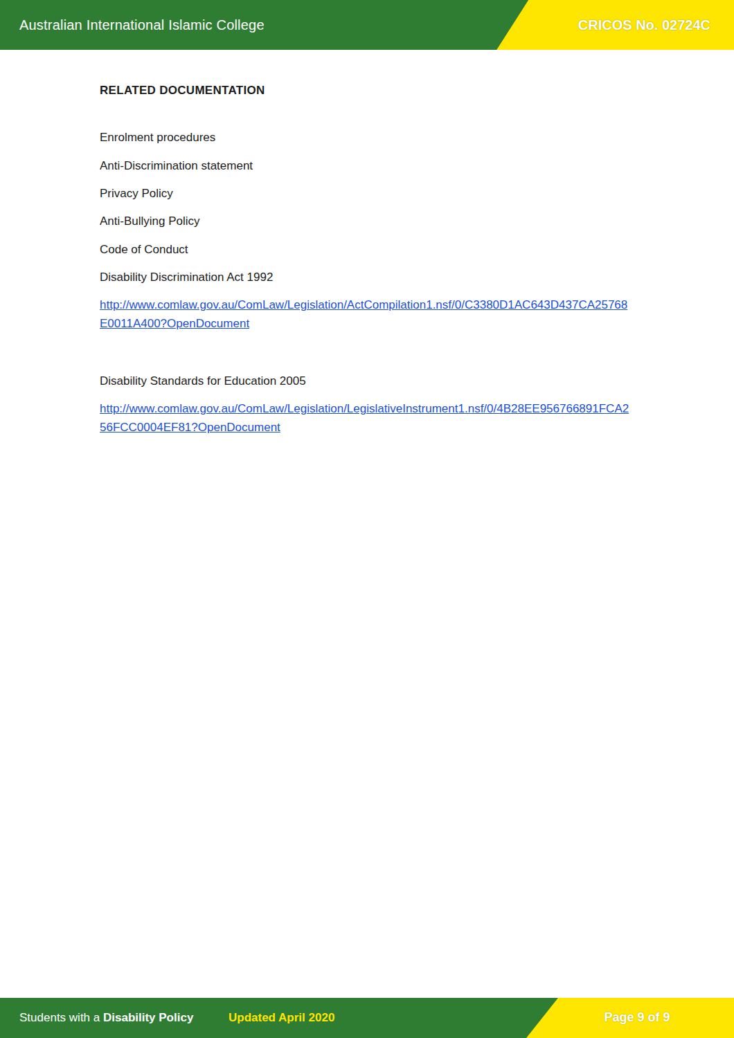Australian International Islamic College
CRICOS No. 02724C
RELATED DOCUMENTATION
Enrolment procedures
Anti-Discrimination statement
Privacy Policy
Anti-Bullying Policy
Code of Conduct
Disability Discrimination Act 1992
http://www.comlaw.gov.au/ComLaw/Legislation/ActCompilation1.nsf/0/C3380D1AC643D437CA25768E0011A400?OpenDocument
Disability Standards for Education 2005
http://www.comlaw.gov.au/ComLaw/Legislation/LegislativeInstrument1.nsf/0/4B28EE956766891FCA256FCC0004EF81?OpenDocument
Students with a Disability Policy
Updated April 2020
Page 9 of 9